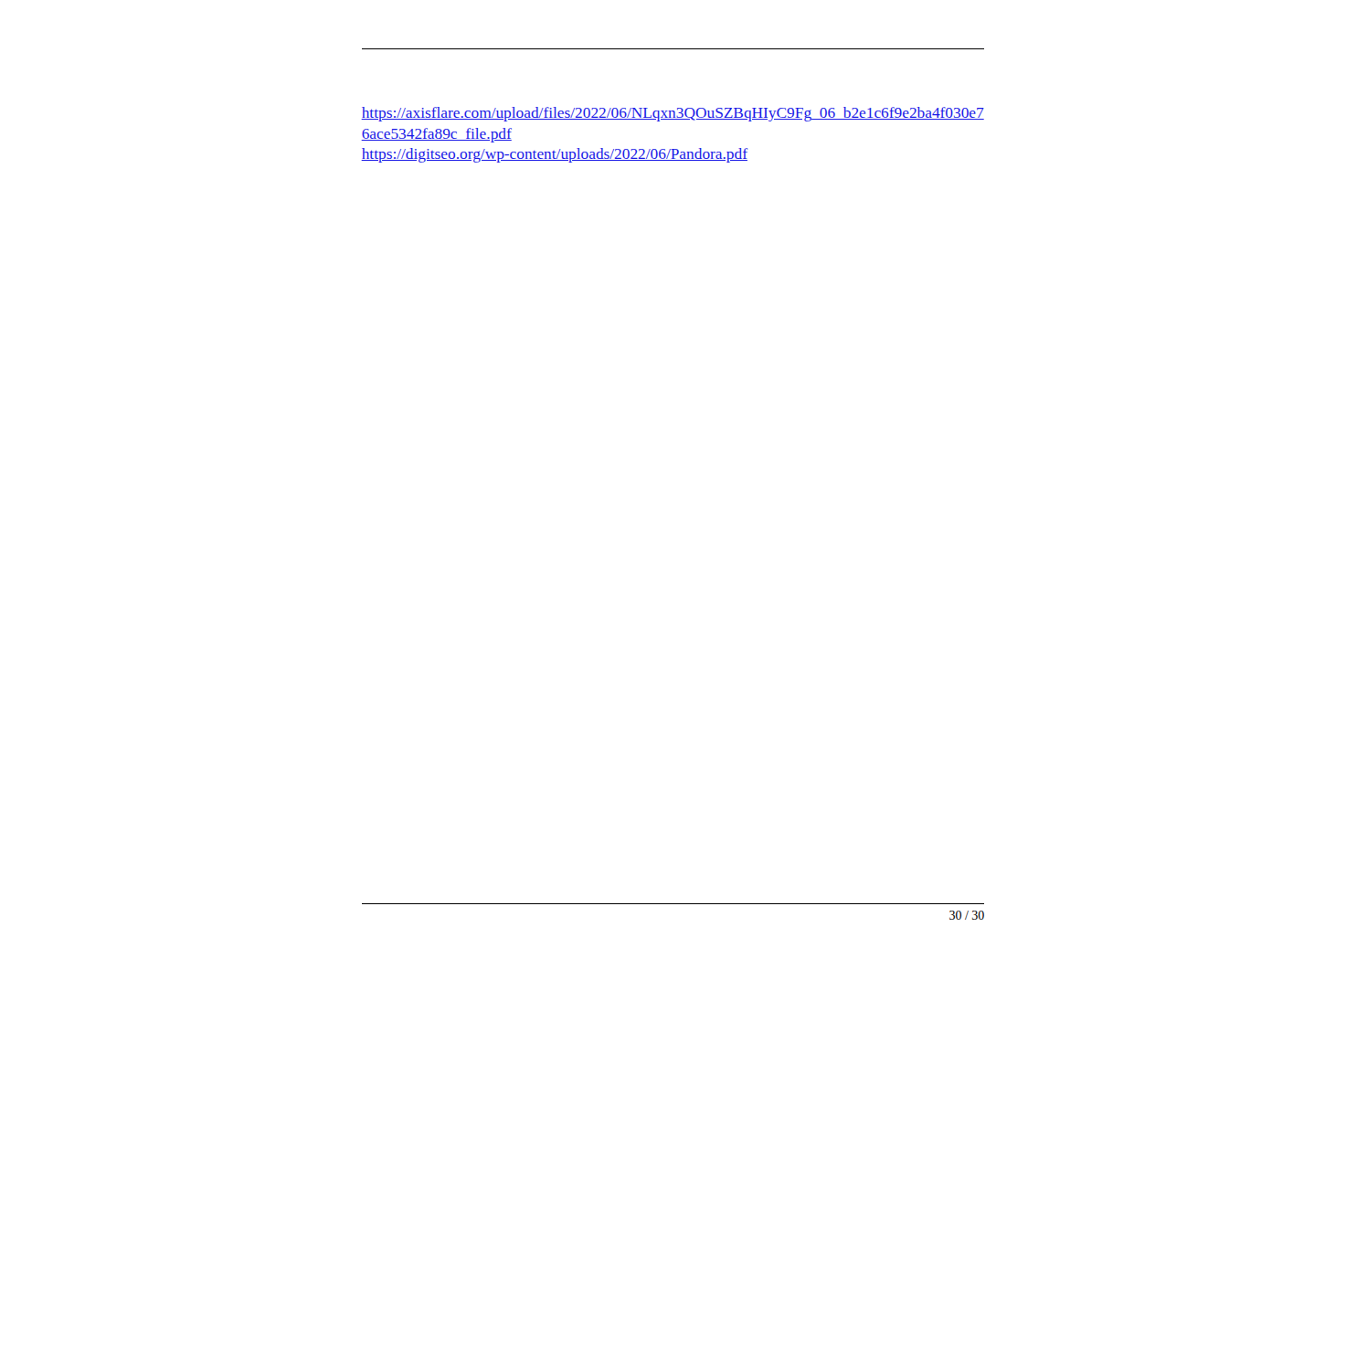https://axisflare.com/upload/files/2022/06/NLqxn3QOuSZBqHIyC9Fg_06_b2e1c6f9e2ba4f030e76ace5342fa89c_file.pdf
https://digitseo.org/wp-content/uploads/2022/06/Pandora.pdf
30 / 30